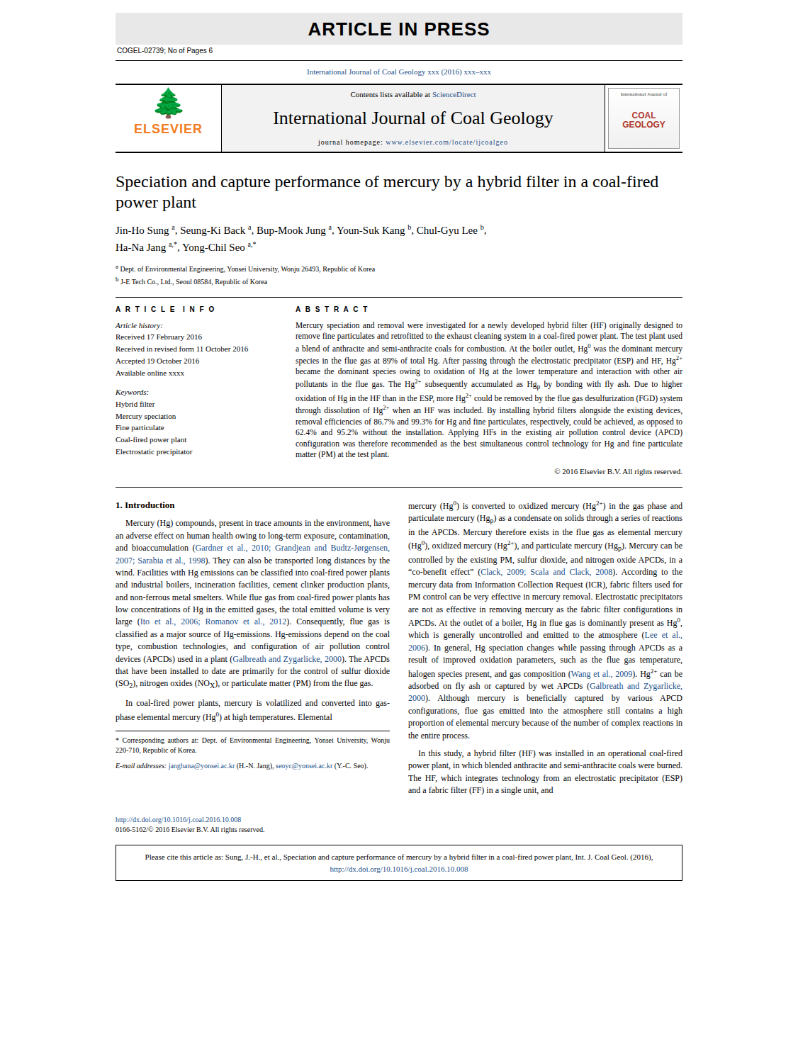ARTICLE IN PRESS
COGEL-02739; No of Pages 6
International Journal of Coal Geology xxx (2016) xxx–xxx
🌲
ELSEVIER
Contents lists available at ScienceDirect
International Journal of Coal Geology
journal homepage: www.elsevier.com/locate/ijcoalgeo
International Journal of
COAL
GEOLOGY
Speciation and capture performance of mercury by a hybrid filter in a coal-fired power plant
Jin-Ho Sung a, Seung-Ki Back a, Bup-Mook Jung a, Youn-Suk Kang b, Chul-Gyu Lee b,
Ha-Na Jang a,*, Yong-Chil Seo a,*
a Dept. of Environmental Engineering, Yonsei University, Wonju 26493, Republic of Korea
b J-E Tech Co., Ltd., Seoul 08584, Republic of Korea
A R T I C L E I N F O
Article history:
Received 17 February 2016
Received in revised form 11 October 2016
Accepted 19 October 2016
Available online xxxx
Keywords:
Hybrid filter
Mercury speciation
Fine particulate
Coal-fired power plant
Electrostatic precipitator
A B S T R A C T
Mercury speciation and removal were investigated for a newly developed hybrid filter (HF) originally designed to remove fine particulates and retrofitted to the exhaust cleaning system in a coal-fired power plant. The test plant used a blend of anthracite and semi-anthracite coals for combustion. At the boiler outlet, Hg0 was the dominant mercury species in the flue gas at 89% of total Hg. After passing through the electrostatic precipitator (ESP) and HF, Hg2+ became the dominant species owing to oxidation of Hg at the lower temperature and interaction with other air pollutants in the flue gas. The Hg2+ subsequently accumulated as Hgp by bonding with fly ash. Due to higher oxidation of Hg in the HF than in the ESP, more Hg2+ could be removed by the flue gas desulfurization (FGD) system through dissolution of Hg2+ when an HF was included. By installing hybrid filters alongside the existing devices, removal efficiencies of 86.7% and 99.3% for Hg and fine particulates, respectively, could be achieved, as opposed to 62.4% and 95.2% without the installation. Applying HFs in the existing air pollution control device (APCD) configuration was therefore recommended as the best simultaneous control technology for Hg and fine particulate matter (PM) at the test plant.
© 2016 Elsevier B.V. All rights reserved.
1. Introduction
Mercury (Hg) compounds, present in trace amounts in the environment, have an adverse effect on human health owing to long-term exposure, contamination, and bioaccumulation (Gardner et al., 2010; Grandjean and Budtz-Jørgensen, 2007; Sarabia et al., 1998). They can also be transported long distances by the wind. Facilities with Hg emissions can be classified into coal-fired power plants and industrial boilers, incineration facilities, cement clinker production plants, and non-ferrous metal smelters. While flue gas from coal-fired power plants has low concentrations of Hg in the emitted gases, the total emitted volume is very large (Ito et al., 2006; Romanov et al., 2012). Consequently, flue gas is classified as a major source of Hg-emissions. Hg-emissions depend on the coal type, combustion technologies, and configuration of air pollution control devices (APCDs) used in a plant (Galbreath and Zygarlicke, 2000). The APCDs that have been installed to date are primarily for the control of sulfur dioxide (SO2), nitrogen oxides (NOX), or particulate matter (PM) from the flue gas.
In coal-fired power plants, mercury is volatilized and converted into gas-phase elemental mercury (Hg0) at high temperatures. Elemental
* Corresponding authors at: Dept. of Environmental Engineering, Yonsei University, Wonju 220-710, Republic of Korea.
E-mail addresses: janghana@yonsei.ac.kr (H.-N. Jang), seoyc@yonsei.ac.kr (Y.-C. Seo).
mercury (Hg0) is converted to oxidized mercury (Hg2+) in the gas phase and particulate mercury (Hgp) as a condensate on solids through a series of reactions in the APCDs. Mercury therefore exists in the flue gas as elemental mercury (Hg0), oxidized mercury (Hg2+), and particulate mercury (Hgp). Mercury can be controlled by the existing PM, sulfur dioxide, and nitrogen oxide APCDs, in a “co-benefit effect” (Clack, 2009; Scala and Clack, 2008). According to the mercury data from Information Collection Request (ICR), fabric filters used for PM control can be very effective in mercury removal. Electrostatic precipitators are not as effective in removing mercury as the fabric filter configurations in APCDs. At the outlet of a boiler, Hg in flue gas is dominantly present as Hg0, which is generally uncontrolled and emitted to the atmosphere (Lee et al., 2006). In general, Hg speciation changes while passing through APCDs as a result of improved oxidation parameters, such as the flue gas temperature, halogen species present, and gas composition (Wang et al., 2009). Hg2+ can be adsorbed on fly ash or captured by wet APCDs (Galbreath and Zygarlicke, 2000). Although mercury is beneficially captured by various APCD configurations, flue gas emitted into the atmosphere still contains a high proportion of elemental mercury because of the number of complex reactions in the entire process.
In this study, a hybrid filter (HF) was installed in an operational coal-fired power plant, in which blended anthracite and semi-anthracite coals were burned. The HF, which integrates technology from an electrostatic precipitator (ESP) and a fabric filter (FF) in a single unit, and
http://dx.doi.org/10.1016/j.coal.2016.10.008
0166-5162/© 2016 Elsevier B.V. All rights reserved.
Please cite this article as: Sung, J.-H., et al., Speciation and capture performance of mercury by a hybrid filter in a coal-fired power plant, Int. J. Coal Geol. (2016), http://dx.doi.org/10.1016/j.coal.2016.10.008